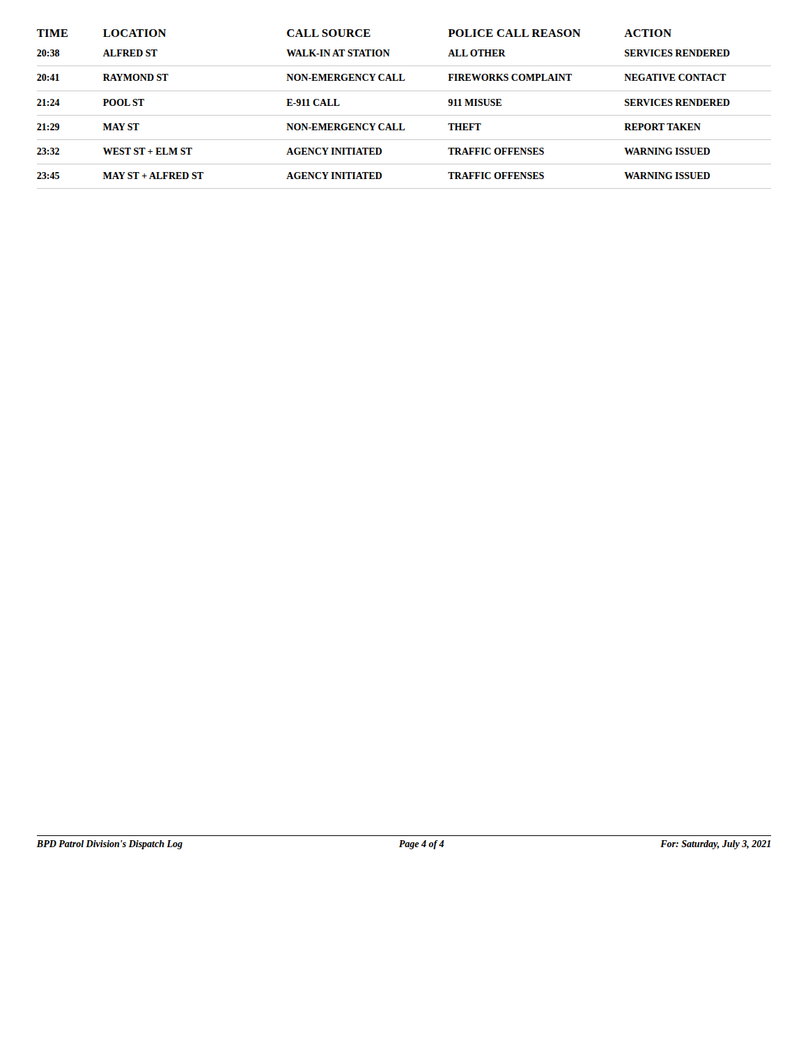| TIME | LOCATION | CALL SOURCE | POLICE CALL REASON | ACTION |
| --- | --- | --- | --- | --- |
| 20:38 | ALFRED ST | WALK-IN AT STATION | ALL OTHER | SERVICES RENDERED |
| 20:41 | RAYMOND ST | NON-EMERGENCY CALL | FIREWORKS COMPLAINT | NEGATIVE CONTACT |
| 21:24 | POOL ST | E-911 CALL | 911 MISUSE | SERVICES RENDERED |
| 21:29 | MAY ST | NON-EMERGENCY CALL | THEFT | REPORT TAKEN |
| 23:32 | WEST ST + ELM ST | AGENCY INITIATED | TRAFFIC OFFENSES | WARNING ISSUED |
| 23:45 | MAY ST + ALFRED ST | AGENCY INITIATED | TRAFFIC OFFENSES | WARNING ISSUED |
BPD Patrol Division's Dispatch Log
Page 4 of 4
For: Saturday, July 3, 2021